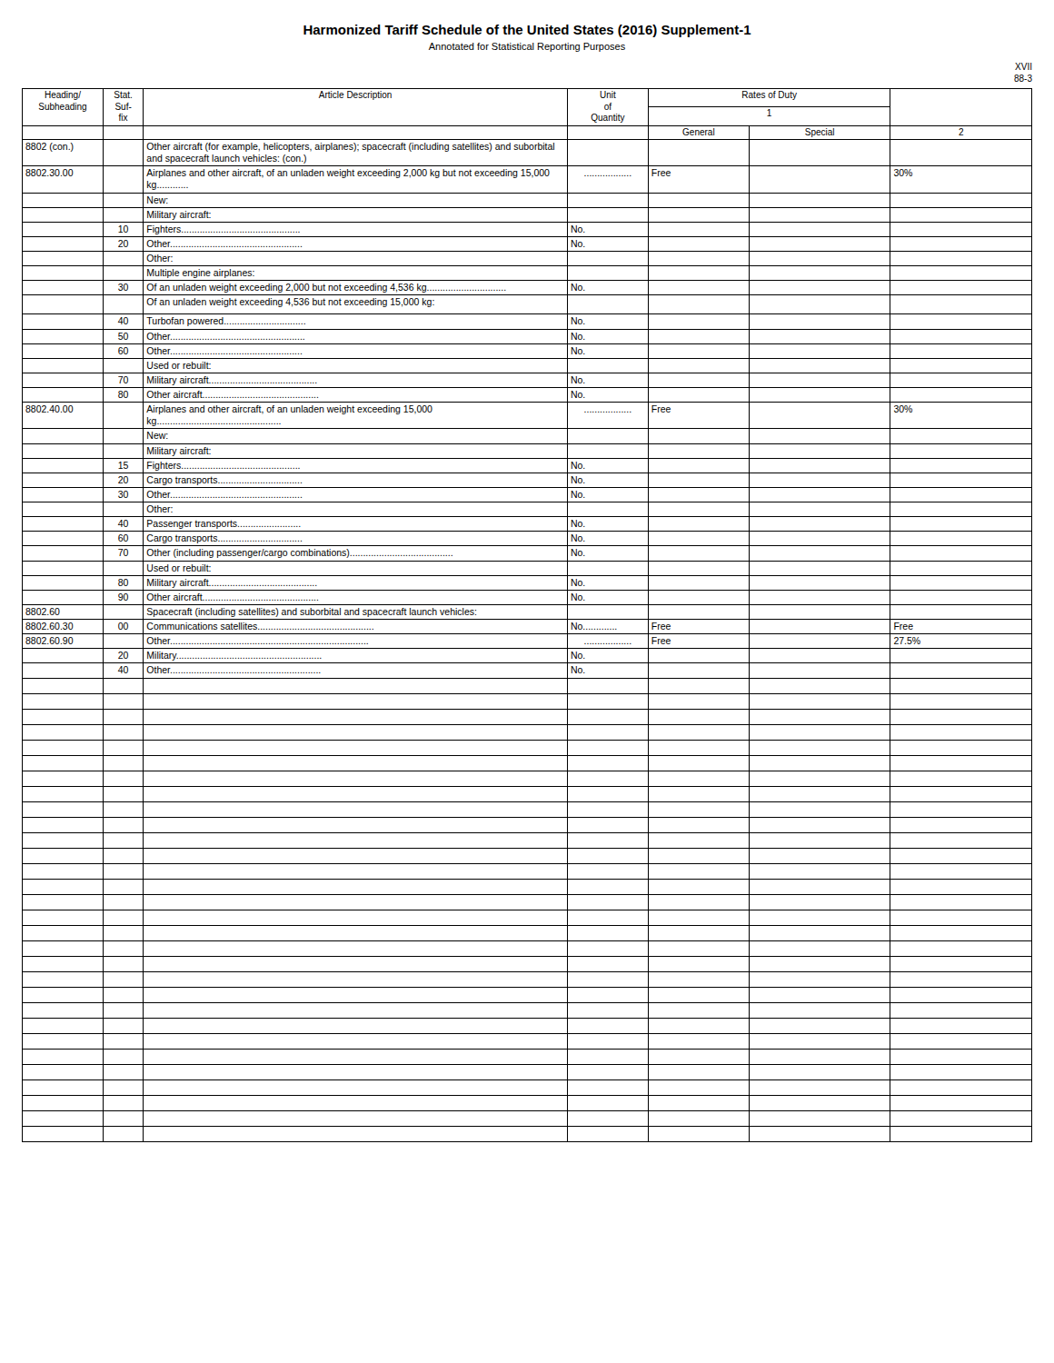Harmonized Tariff Schedule of the United States (2016) Supplement-1
Annotated for Statistical Reporting Purposes
XVII
88-3
| Heading/ Subheading | Stat. Suf- fix | Article Description | Unit of Quantity | Rates of Duty | |
| --- | --- | --- | --- | --- | --- |
| 1 |
| | | | | General | Special | 2 |
| 8802 (con.) | | Other aircraft (for example, helicopters, airplanes); spacecraft (including satellites) and suborbital and spacecraft launch vehicles: (con.) | | | | |
| 8802.30.00 | | Airplanes and other aircraft, of an unladen weight exceeding 2,000 kg but not exceeding 15,000 kg............ | .................. | Free | | 30% |
| | | New: | | | | |
| | | Military aircraft: | | | | |
| | 10 | Fighters............................................. | No. | | | |
| | 20 | Other.................................................. | No. | | | |
| | | Other: | | | | |
| | | Multiple engine airplanes: | | | | |
| | 30 | Of an unladen weight exceeding 2,000 but not exceeding 4,536 kg.............................. | No. | | | |
| | | Of an unladen weight exceeding 4,536 but not exceeding 15,000 kg: | | | | |
| | 40 | Turbofan powered............................... | No. | | | |
| | 50 | Other................................................... | No. | | | |
| | 60 | Other.................................................. | No. | | | |
| | | Used or rebuilt: | | | | |
| | 70 | Military aircraft......................................... | No. | | | |
| | 80 | Other aircraft............................................ | No. | | | |
| 8802.40.00 | | Airplanes and other aircraft, of an unladen weight exceeding 15,000 kg............................................... | .................. | Free | | 30% |
| | | New: | | | | |
| | | Military aircraft: | | | | |
| | 15 | Fighters............................................. | No. | | | |
| | 20 | Cargo transports................................ | No. | | | |
| | 30 | Other.................................................. | No. | | | |
| | | Other: | | | | |
| | 40 | Passenger transports........................ | No. | | | |
| | 60 | Cargo transports................................ | No. | | | |
| | 70 | Other (including passenger/cargo combinations)....................................... | No. | | | |
| | | Used or rebuilt: | | | | |
| | 80 | Military aircraft......................................... | No. | | | |
| | 90 | Other aircraft............................................ | No. | | | |
| 8802.60 | | Spacecraft (including satellites) and suborbital and spacecraft launch vehicles: | | | | |
| 8802.60.30 | 00 | Communications satellites............................................ | No............. | Free | | Free |
| 8802.60.90 | | Other........................................................................... | .................. | Free | | 27.5% |
| | 20 | Military....................................................... | No. | | | |
| | 40 | Other......................................................... | No. | | | |